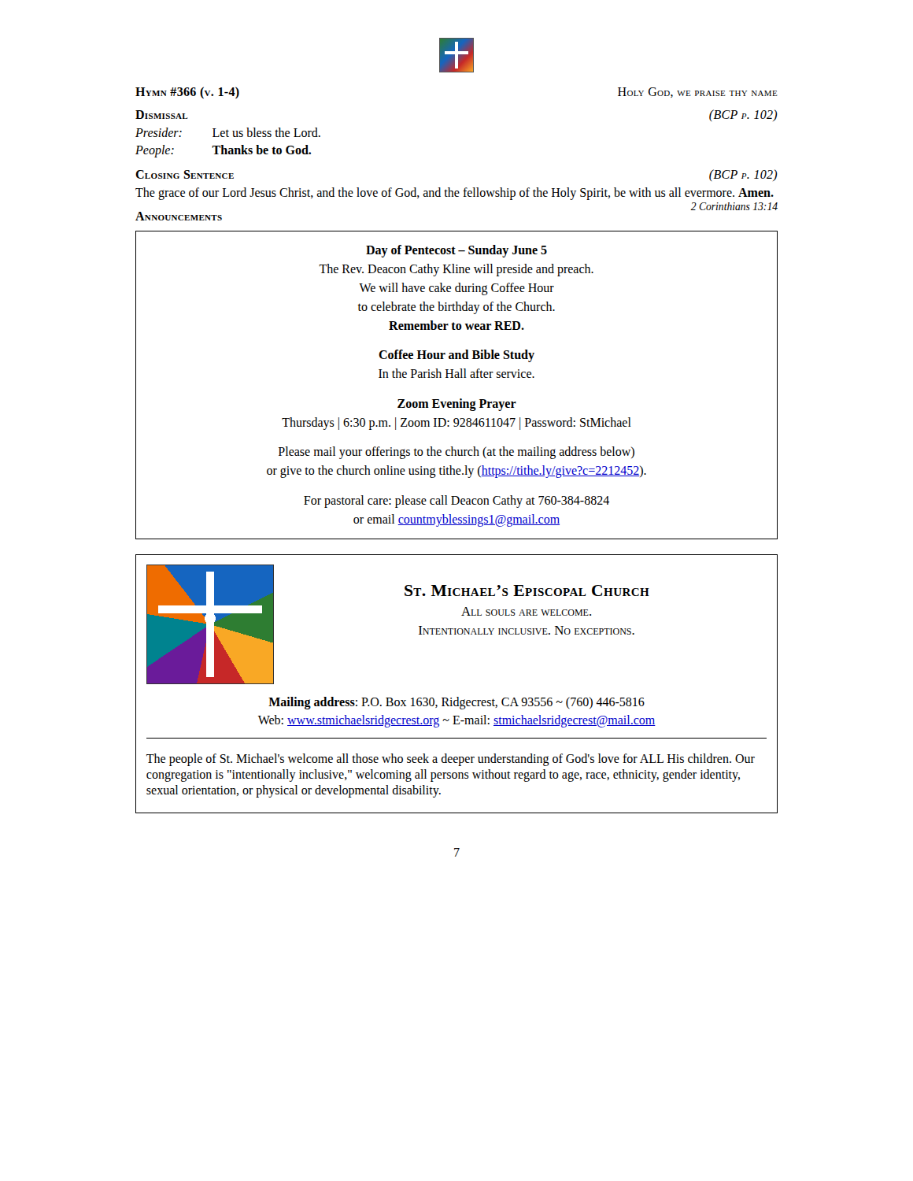Hymn #366 (v. 1-4) Holy God, we praise thy name
Dismissal (BCP p. 102)
| Presider: | Let us bless the Lord. |
| People: | Thanks be to God. |
Closing Sentence (BCP p. 102)
The grace of our Lord Jesus Christ, and the love of God, and the fellowship of the Holy Spirit, be with us all evermore. Amen. 2 Corinthians 13:14
Announcements
Day of Pentecost – Sunday June 5
The Rev. Deacon Cathy Kline will preside and preach.
We will have cake during Coffee Hour
to celebrate the birthday of the Church.
Remember to wear RED.
Coffee Hour and Bible Study
In the Parish Hall after service.
Zoom Evening Prayer
Thursdays | 6:30 p.m. | Zoom ID: 9284611047 | Password: StMichael
Please mail your offerings to the church (at the mailing address below)
or give to the church online using tithe.ly (https://tithe.ly/give?c=2212452).
For pastoral care: please call Deacon Cathy at 760-384-8824
or email countmyblessings1@gmail.com
St. Michael’s Episcopal Church
All souls are welcome.
Intentionally inclusive. No exceptions.
Mailing address: P.O. Box 1630, Ridgecrest, CA 93556 ~ (760) 446-5816
Web: www.stmichaelsridgecrest.org ~ E-mail: stmichaelsridgecrest@mail.com
The people of St. Michael's welcome all those who seek a deeper understanding of God's love for ALL His children. Our congregation is "intentionally inclusive," welcoming all persons without regard to age, race, ethnicity, gender identity, sexual orientation, or physical or developmental disability.
7